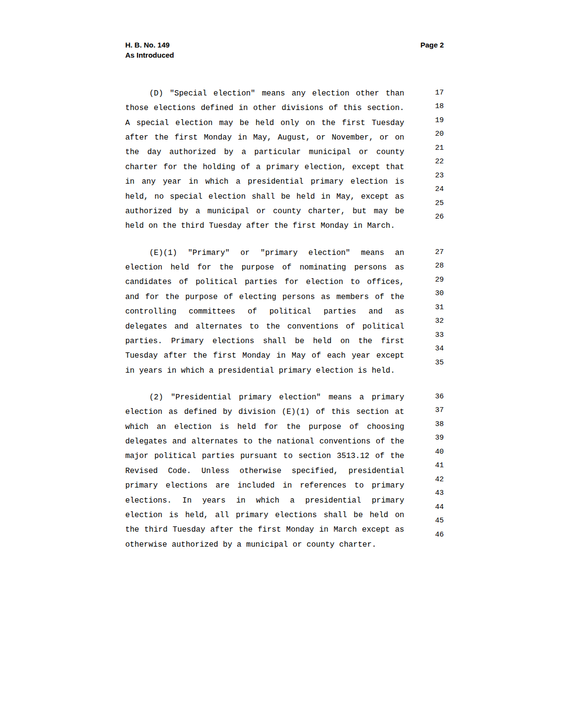H. B. No. 149
As Introduced
Page 2
17 18 19 20 21 22 23 24 25 26 (D) "Special election" means any election other than those elections defined in other divisions of this section. A special election may be held only on the first Tuesday after the first Monday in May, August, or November, or on the day authorized by a particular municipal or county charter for the holding of a primary election, except that in any year in which a presidential primary election is held, no special election shall be held in May, except as authorized by a municipal or county charter, but may be held on the third Tuesday after the first Monday in March.
27 28 29 30 31 32 33 34 35 (E)(1) "Primary" or "primary election" means an election held for the purpose of nominating persons as candidates of political parties for election to offices, and for the purpose of electing persons as members of the controlling committees of political parties and as delegates and alternates to the conventions of political parties. Primary elections shall be held on the first Tuesday after the first Monday in May of each year except in years in which a presidential primary election is held.
36 37 38 39 40 41 42 43 44 45 46 (2) "Presidential primary election" means a primary election as defined by division (E)(1) of this section at which an election is held for the purpose of choosing delegates and alternates to the national conventions of the major political parties pursuant to section 3513.12 of the Revised Code. Unless otherwise specified, presidential primary elections are included in references to primary elections. In years in which a presidential primary election is held, all primary elections shall be held on the third Tuesday after the first Monday in March except as otherwise authorized by a municipal or county charter.